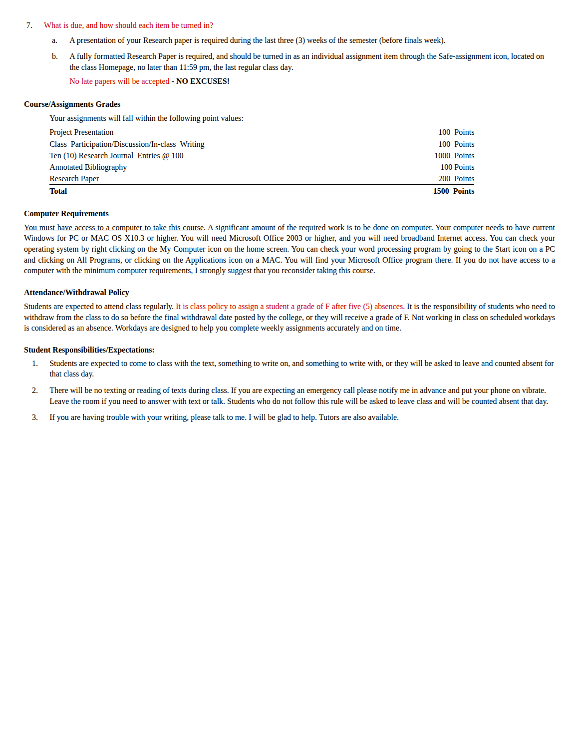7. What is due, and how should each item be turned in?
a. A presentation of your Research paper is required during the last three (3) weeks of the semester (before finals week).
b. A fully formatted Research Paper is required, and should be turned in as an individual assignment item through the Safe-assignment icon, located on the class Homepage, no later than 11:59 pm, the last regular class day.
No late papers will be accepted - NO EXCUSES!
Course/Assignments Grades
Your assignments will fall within the following point values:
| Project Presentation | 100 Points |
| Class Participation/Discussion/In-class Writing | 100 Points |
| Ten (10) Research Journal Entries @ 100 | 1000 Points |
| Annotated Bibliography | 100 Points |
| Research Paper | 200 Points |
| Total | 1500 Points |
Computer Requirements
You must have access to a computer to take this course. A significant amount of the required work is to be done on computer. Your computer needs to have current Windows for PC or MAC OS X10.3 or higher. You will need Microsoft Office 2003 or higher, and you will need broadband Internet access. You can check your operating system by right clicking on the My Computer icon on the home screen. You can check your word processing program by going to the Start icon on a PC and clicking on All Programs, or clicking on the Applications icon on a MAC. You will find your Microsoft Office program there. If you do not have access to a computer with the minimum computer requirements, I strongly suggest that you reconsider taking this course.
Attendance/Withdrawal Policy
Students are expected to attend class regularly. It is class policy to assign a student a grade of F after five (5) absences. It is the responsibility of students who need to withdraw from the class to do so before the final withdrawal date posted by the college, or they will receive a grade of F. Not working in class on scheduled workdays is considered as an absence. Workdays are designed to help you complete weekly assignments accurately and on time.
Student Responsibilities/Expectations:
1. Students are expected to come to class with the text, something to write on, and something to write with, or they will be asked to leave and counted absent for that class day.
2. There will be no texting or reading of texts during class. If you are expecting an emergency call please notify me in advance and put your phone on vibrate. Leave the room if you need to answer with text or talk. Students who do not follow this rule will be asked to leave class and will be counted absent that day.
3. If you are having trouble with your writing, please talk to me. I will be glad to help. Tutors are also available.